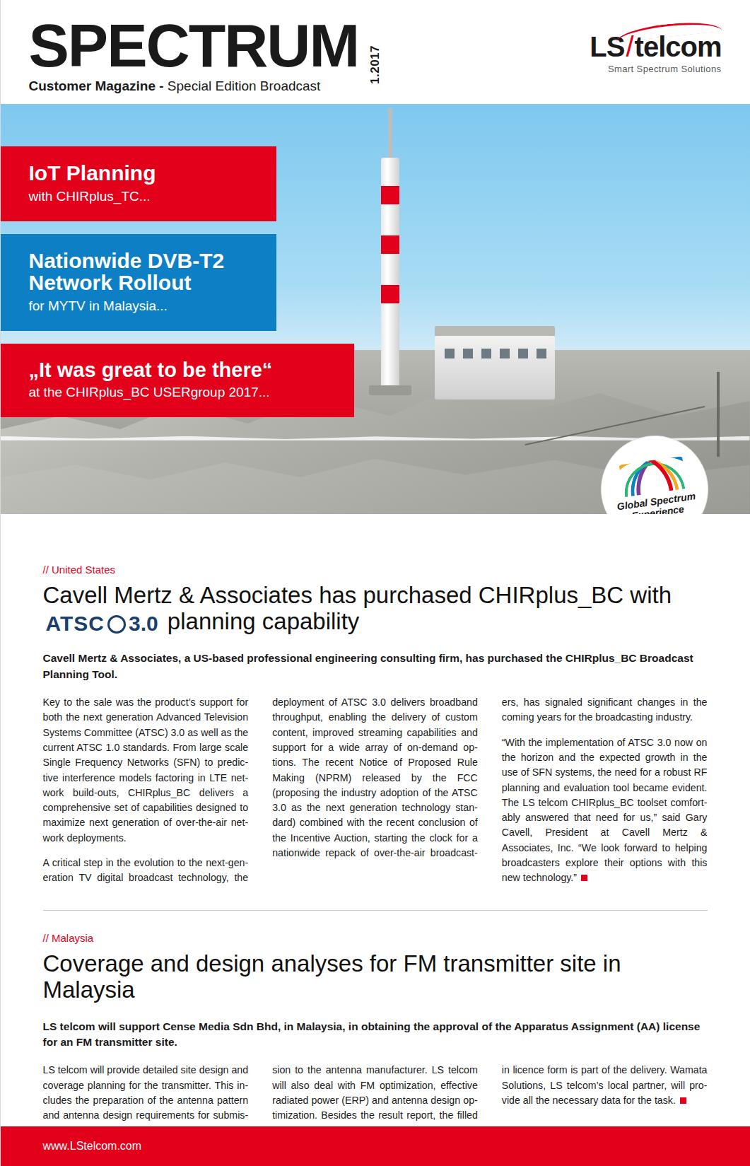SPECTRUM
1.2017
Customer Magazine - Special Edition Broadcast
LS/telcom
Smart Spectrum Solutions
IoT Planning
with CHIRplus_TC...
Nationwide DVB-T2
Network Rollout
for MYTV in Malaysia...
„It was great to be there“
at the CHIRplus_BC USERgroup 2017...
Global Spectrum
Experience
// United States
Cavell Mertz & Associates has purchased CHIRplus_BC with ATSC 3.0 planning capability
Cavell Mertz & Associates, a US-based professional engineering consulting firm, has purchased the CHIRplus_BC Broadcast Planning Tool.
Key to the sale was the product’s support for both the next generation Advanced Television Systems Committee (ATSC) 3.0 as well as the current ATSC 1.0 standards. From large scale Single Frequency Networks (SFN) to predictive interference models factoring in LTE network build-outs, CHIRplus_BC delivers a comprehensive set of capabilities designed to maximize next generation of over-the-air network deployments.
A critical step in the evolution to the next-generation TV digital broadcast technology, the deployment of ATSC 3.0 delivers broadband throughput, enabling the delivery of custom content, improved streaming capabilities and support for a wide array of on-demand options. The recent Notice of Proposed Rule Making (NPRM) released by the FCC (proposing the industry adoption of the ATSC 3.0 as the next generation technology standard) combined with the recent conclusion of the Incentive Auction, starting the clock for a nationwide repack of over-the-air broadcasters, has signaled significant changes in the coming years for the broadcasting industry.
“With the implementation of ATSC 3.0 now on the horizon and the expected growth in the use of SFN systems, the need for a robust RF planning and evaluation tool became evident. The LS telcom CHIRplus_BC toolset comfortably answered that need for us,” said Gary Cavell, President at Cavell Mertz & Associates, Inc. “We look forward to helping broadcasters explore their options with this new technology.”
// Malaysia
Coverage and design analyses for FM transmitter site in Malaysia
LS telcom will support Cense Media Sdn Bhd, in Malaysia, in obtaining the approval of the Apparatus Assignment (AA) license for an FM transmitter site.
LS telcom will provide detailed site design and coverage planning for the transmitter. This includes the preparation of the antenna pattern and antenna design requirements for submission to the antenna manufacturer. LS telcom will also deal with FM optimization, effective radiated power (ERP) and antenna design optimization. Besides the result report, the filled in licence form is part of the delivery. Wamata Solutions, LS telcom’s local partner, will provide all the necessary data for the task.
www.LStelcom.com